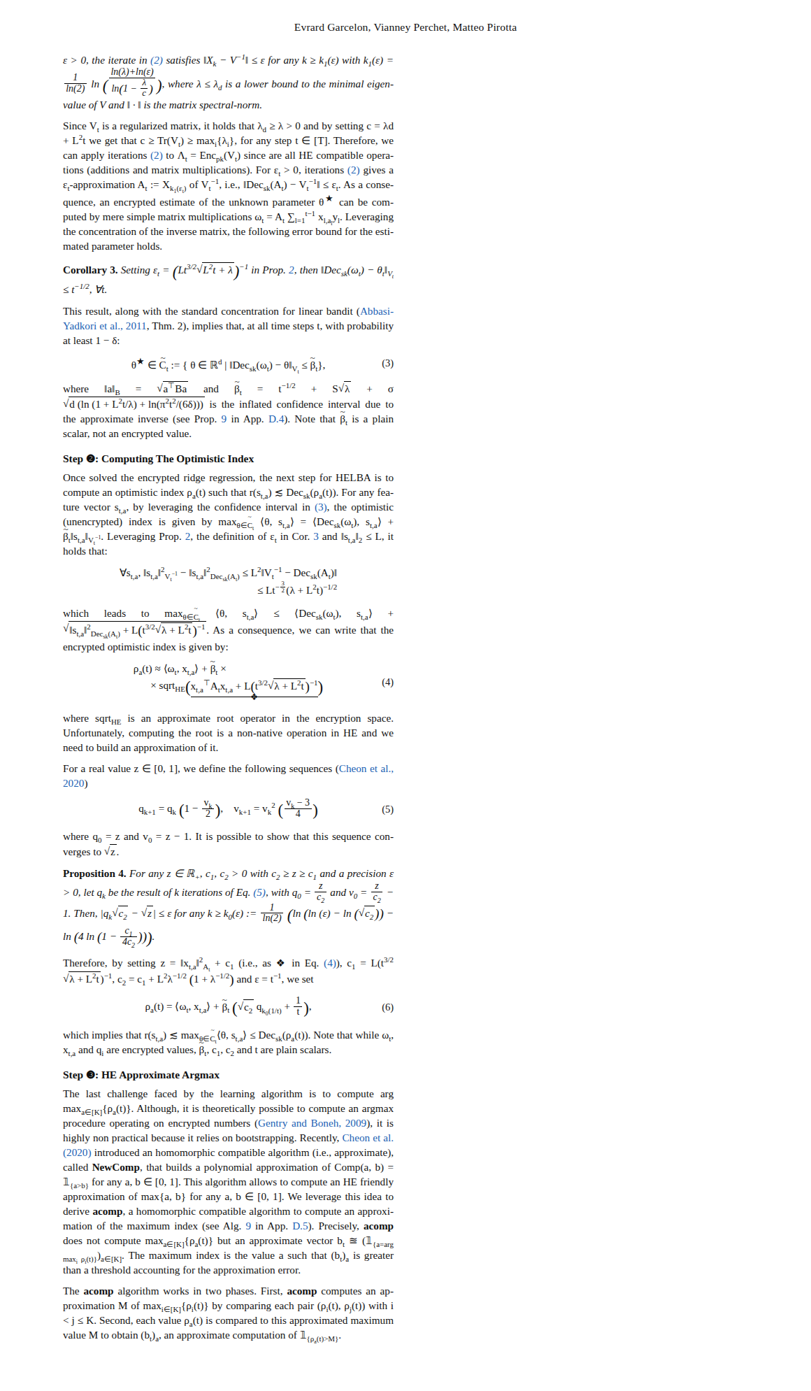Evrard Garcelon, Vianney Perchet, Matteo Pirotta
ε > 0, the iterate in (2) satisfies ‖Xk − V−1‖ ≤ ε for any k ≥ k1(ε) with k1(ε) = 1 ln(2) ln (ln(λ)+ln(ε) ln(1 − λc)), where λ ≤ λd is a lower bound to the minimal eigenvalue of V and ‖ · ‖ is the matrix spectral-norm.
Since Vt is a regularized matrix, it holds that λd ≥ λ > 0 and by setting c = λd + L2t we get that c ≥ Tr(Vt) ≥ maxi{λi}, for any step t ∈ [T]. Therefore, we can apply iterations (2) to Λt = Encpk(Vt) since are all HE compatible operations (additions and matrix multiplications). For εt > 0, iterations (2) gives a εt-approximation At := Xk1(εt) of Vt−1, i.e., ‖Decsk(At) − Vt−1‖ ≤ εt. As a consequence, an encrypted estimate of the unknown parameter θ★ can be computed by mere simple matrix multiplications ωt = At ∑l=1t−1 xl,alyl. Leveraging the concentration of the inverse matrix, the following error bound for the estimated parameter holds.
Corollary 3. Setting εt = (Lt3/2L2t + λ)−1 in Prop. 2, then ‖Decsk(ωt) − θt‖Vt ≤ t−1/2, ∀t.
This result, along with the standard concentration for linear bandit (Abbasi-Yadkori et al., 2011, Thm. 2), implies that, at all time steps t, with probability at least 1 − δ:
θ★ ∈ Ct := { θ ∈ ℝd | ‖Decsk(ωt) − θ‖Vt ≤ βt}, (3)
where ‖a‖B = a⊤Ba and βt = t−1/2 + Sλ + σd (ln (1 + L2t/λ) + ln(π2t2/(6δ))) is the inflated confidence interval due to the approximate inverse (see Prop. 9 in App. D.4). Note that βt is a plain scalar, not an encrypted value.
Step ❷: Computing The Optimistic Index
Once solved the encrypted ridge regression, the next step for HELBA is to compute an optimistic index ρa(t) such that r(st,a) ≲ Decsk(ρa(t)). For any feature vector st,a, by leveraging the confidence interval in (3), the optimistic (unencrypted) index is given by maxθ∈Ct ⟨θ, st,a⟩ = ⟨Decsk(ωt), st,a⟩ + βt‖st,a‖Vt−1. Leveraging Prop. 2, the definition of εt in Cor. 3 and ‖st,a‖2 ≤ L, it holds that:
∀st,a, ‖st,a‖2Vt−1 − ‖st,a‖2Decsk(At) ≤ L2‖Vt−1 − Decsk(At)‖
≤ Lt−32(λ + L2t)−1/2
which leads to maxθ∈Ct ⟨θ, st,a⟩ ≤ ⟨Decsk(ωt), st,a⟩ + ‖st,a‖2Decsk(At) + L(t3/2λ + L2t)−1. As a consequence, we can write that the encrypted optimistic index is given by:
ρa(t) ≈ ⟨ωt, xt,a⟩ + βt ×
× sqrtHE( xt,a⊤Atxt,a + L(t3/2λ + L2t)−1 ❖ ) (4)
where sqrtHE is an approximate root operator in the encryption space. Unfortunately, computing the root is a non-native operation in HE and we need to build an approximation of it.
For a real value z ∈ [0, 1], we define the following sequences (Cheon et al., 2020)
qk+1 = qk (1 − vk 2), vk+1 = vk2 (vk − 34) (5)
where q0 = z and v0 = z − 1. It is possible to show that this sequence converges to z.
Proposition 4. For any z ∈ ℝ+, c1, c2 > 0 with c2 ≥ z ≥ c1 and a precision ε > 0, let qk be the result of k iterations of Eq. (5), with q0 = zc2 and v0 = zc2 − 1. Then, |qkc2 − z| ≤ ε for any k ≥ k0(ε) := 1 ln(2) (ln (ln (ε) − ln (c2)) − ln (4 ln (1 − c14c2))).
Therefore, by setting z = ‖xt,a‖2At + c1 (i.e., as ❖ in Eq. (4)), c1 = L(t3/2λ + L2t)−1, c2 = c1 + L2λ−1/2 (1 + λ−1/2) and ε = t−1, we set
ρa(t) = ⟨ωt, xt,a⟩ + βt (c2 qk0(1/t) + 1 t), (6)
which implies that r(st,a) ≲ maxθ∈Ct⟨θ, st,a⟩ ≤ Decsk(ρa(t)). Note that while ωt, xt,a and qi are encrypted values, βt, c1, c2 and t are plain scalars.
Step ❸: HE Approximate Argmax
The last challenge faced by the learning algorithm is to compute arg maxa∈[K]{ρa(t)}. Although, it is theoretically possible to compute an argmax procedure operating on encrypted numbers (Gentry and Boneh, 2009), it is highly non practical because it relies on bootstrapping. Recently, Cheon et al. (2020) introduced an homomorphic compatible algorithm (i.e., approximate), called NewComp, that builds a polynomial approximation of Comp(a, b) = 𝟙{a>b} for any a, b ∈ [0, 1]. This algorithm allows to compute an HE friendly approximation of max{a, b} for any a, b ∈ [0, 1]. We leverage this idea to derive acomp, a homomorphic compatible algorithm to compute an approximation of the maximum index (see Alg. 9 in App. D.5). Precisely, acomp does not compute maxa∈[K]{ρa(t)} but an approximate vector bt ≊ (𝟙{a=arg maxi ρi(t)})a∈[K]. The maximum index is the value a such that (bt)a is greater than a threshold accounting for the approximation error.
The acomp algorithm works in two phases. First, acomp computes an approximation M of maxi∈[K]{ρi(t)} by comparing each pair (ρi(t), ρj(t)) with i < j ≤ K. Second, each value ρa(t) is compared to this approximated maximum value M to obtain (bt)a, an approximate computation of 𝟙{ρa(t)>M}.